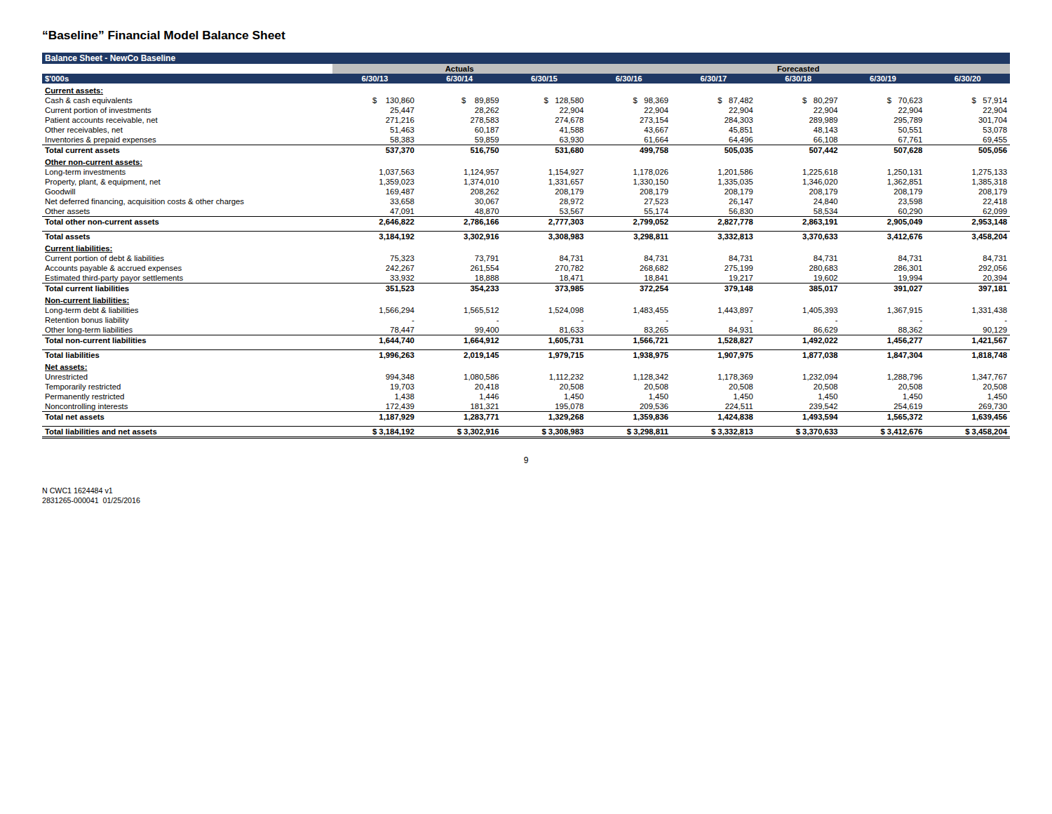“Baseline” Financial Model Balance Sheet
| Balance Sheet - NewCo Baseline | | | | | | | | |
| --- | --- | --- | --- | --- | --- | --- | --- | --- |
| | Actuals | Forecasted |
| $'000s | 6/30/13 | 6/30/14 | 6/30/15 | 6/30/16 | 6/30/17 | 6/30/18 | 6/30/19 | 6/30/20 |
| Current assets: |
| Cash & cash equivalents | $ 130,860 | $ 89,859 | $ 128,580 | $ 98,369 | $ 87,482 | $ 80,297 | $ 70,623 | $ 57,914 |
| Current portion of investments | 25,447 | 28,262 | 22,904 | 22,904 | 22,904 | 22,904 | 22,904 | 22,904 |
| Patient accounts receivable, net | 271,216 | 278,583 | 274,678 | 273,154 | 284,303 | 289,989 | 295,789 | 301,704 |
| Other receivables, net | 51,463 | 60,187 | 41,588 | 43,667 | 45,851 | 48,143 | 50,551 | 53,078 |
| Inventories & prepaid expenses | 58,383 | 59,859 | 63,930 | 61,664 | 64,496 | 66,108 | 67,761 | 69,455 |
| Total current assets | 537,370 | 516,750 | 531,680 | 499,758 | 505,035 | 507,442 | 507,628 | 505,056 |
| Other non-current assets: |
| Long-term investments | 1,037,563 | 1,124,957 | 1,154,927 | 1,178,026 | 1,201,586 | 1,225,618 | 1,250,131 | 1,275,133 |
| Property, plant, & equipment, net | 1,359,023 | 1,374,010 | 1,331,657 | 1,330,150 | 1,335,035 | 1,346,020 | 1,362,851 | 1,385,318 |
| Goodwill | 169,487 | 208,262 | 208,179 | 208,179 | 208,179 | 208,179 | 208,179 | 208,179 |
| Net deferred financing, acquisition costs & other charges | 33,658 | 30,067 | 28,972 | 27,523 | 26,147 | 24,840 | 23,598 | 22,418 |
| Other assets | 47,091 | 48,870 | 53,567 | 55,174 | 56,830 | 58,534 | 60,290 | 62,099 |
| Total other non-current assets | 2,646,822 | 2,786,166 | 2,777,303 | 2,799,052 | 2,827,778 | 2,863,191 | 2,905,049 | 2,953,148 |
| Total assets | 3,184,192 | 3,302,916 | 3,308,983 | 3,298,811 | 3,332,813 | 3,370,633 | 3,412,676 | 3,458,204 |
| Current liabilities: |
| Current portion of debt & liabilities | 75,323 | 73,791 | 84,731 | 84,731 | 84,731 | 84,731 | 84,731 | 84,731 |
| Accounts payable & accrued expenses | 242,267 | 261,554 | 270,782 | 268,682 | 275,199 | 280,683 | 286,301 | 292,056 |
| Estimated third-party payor settlements | 33,932 | 18,888 | 18,471 | 18,841 | 19,217 | 19,602 | 19,994 | 20,394 |
| Total current liabilities | 351,523 | 354,233 | 373,985 | 372,254 | 379,148 | 385,017 | 391,027 | 397,181 |
| Non-current liabilities: |
| Long-term debt & liabilities | 1,566,294 | 1,565,512 | 1,524,098 | 1,483,455 | 1,443,897 | 1,405,393 | 1,367,915 | 1,331,438 |
| Retention bonus liability | - | - | - | - | - | - | - | - |
| Other long-term liabilities | 78,447 | 99,400 | 81,633 | 83,265 | 84,931 | 86,629 | 88,362 | 90,129 |
| Total non-current liabilities | 1,644,740 | 1,664,912 | 1,605,731 | 1,566,721 | 1,528,827 | 1,492,022 | 1,456,277 | 1,421,567 |
| Total liabilities | 1,996,263 | 2,019,145 | 1,979,715 | 1,938,975 | 1,907,975 | 1,877,038 | 1,847,304 | 1,818,748 |
| Net assets: |
| Unrestricted | 994,348 | 1,080,586 | 1,112,232 | 1,128,342 | 1,178,369 | 1,232,094 | 1,288,796 | 1,347,767 |
| Temporarily restricted | 19,703 | 20,418 | 20,508 | 20,508 | 20,508 | 20,508 | 20,508 | 20,508 |
| Permanently restricted | 1,438 | 1,446 | 1,450 | 1,450 | 1,450 | 1,450 | 1,450 | 1,450 |
| Noncontrolling interests | 172,439 | 181,321 | 195,078 | 209,536 | 224,511 | 239,542 | 254,619 | 269,730 |
| Total net assets | 1,187,929 | 1,283,771 | 1,329,268 | 1,359,836 | 1,424,838 | 1,493,594 | 1,565,372 | 1,639,456 |
| Total liabilities and net assets | $ 3,184,192 | $ 3,302,916 | $ 3,308,983 | $ 3,298,811 | $ 3,332,813 | $ 3,370,633 | $ 3,412,676 | $ 3,458,204 |
9
N CWC1 1624484 v1
2831265-000041 01/25/2016